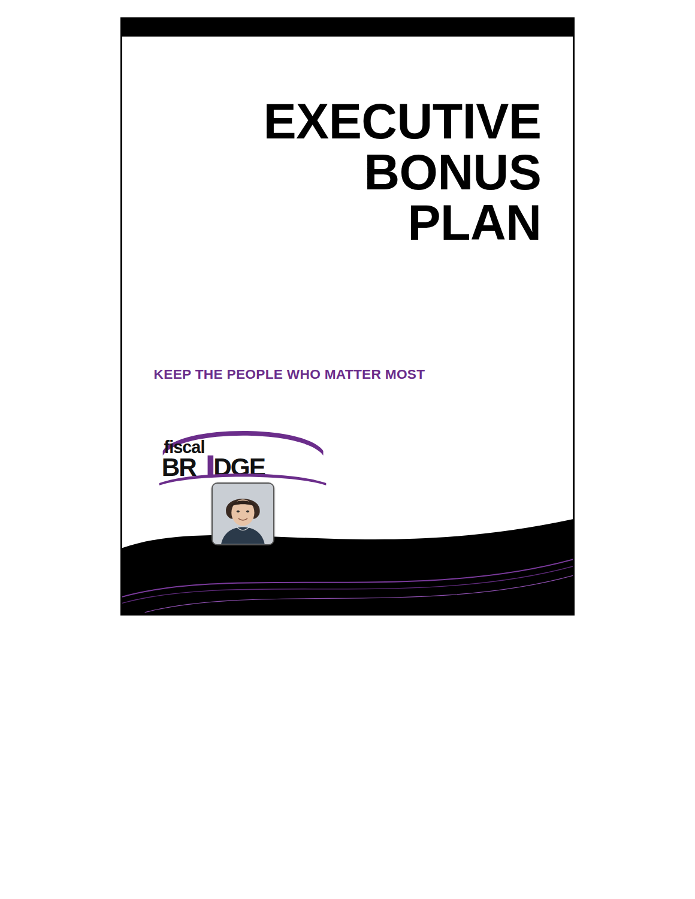Executive Bonus
Plan
Keep The People Who Matter Most
fiscal BR DGE
2000 Schafer Street, Suite E
Bismarck, ND 58501
Phone: 701-751-3917